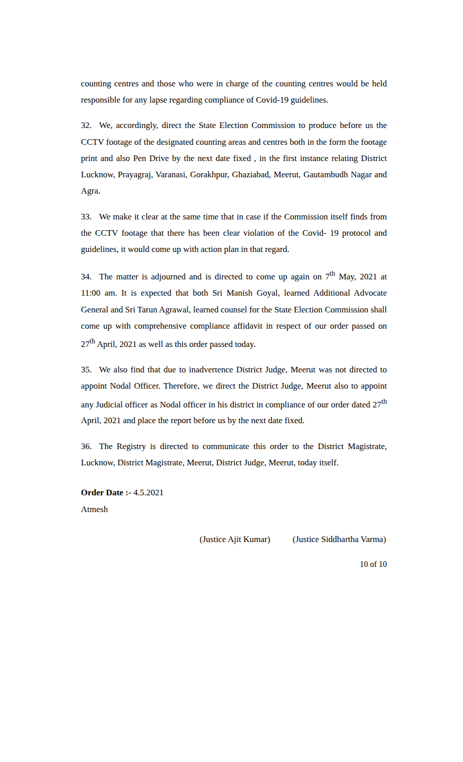counting centres and those who were in charge of the counting centres would be held responsible for any lapse regarding compliance of Covid-19 guidelines.
32. We, accordingly, direct the State Election Commission to produce before us the CCTV footage of the designated counting areas and centres both in the form the footage print and also Pen Drive by the next date fixed , in the first instance relating District Lucknow, Prayagraj, Varanasi, Gorakhpur, Ghaziabad, Meerut, Gautambudh Nagar and Agra.
33. We make it clear at the same time that in case if the Commission itself finds from the CCTV footage that there has been clear violation of the Covid- 19 protocol and guidelines, it would come up with action plan in that regard.
34. The matter is adjourned and is directed to come up again on 7th May, 2021 at 11:00 am. It is expected that both Sri Manish Goyal, learned Additional Advocate General and Sri Tarun Agrawal, learned counsel for the State Election Commission shall come up with comprehensive compliance affidavit in respect of our order passed on 27th April, 2021 as well as this order passed today.
35. We also find that due to inadvertence District Judge, Meerut was not directed to appoint Nodal Officer. Therefore, we direct the District Judge, Meerut also to appoint any Judicial officer as Nodal officer in his district in compliance of our order dated 27th April, 2021 and place the report before us by the next date fixed.
36. The Registry is directed to communicate this order to the District Magistrate, Lucknow, District Magistrate, Meerut, District Judge, Meerut, today itself.
Order Date :- 4.5.2021
Atmesh
(Justice Ajit Kumar) (Justice Siddhartha Varma)
10 of 10